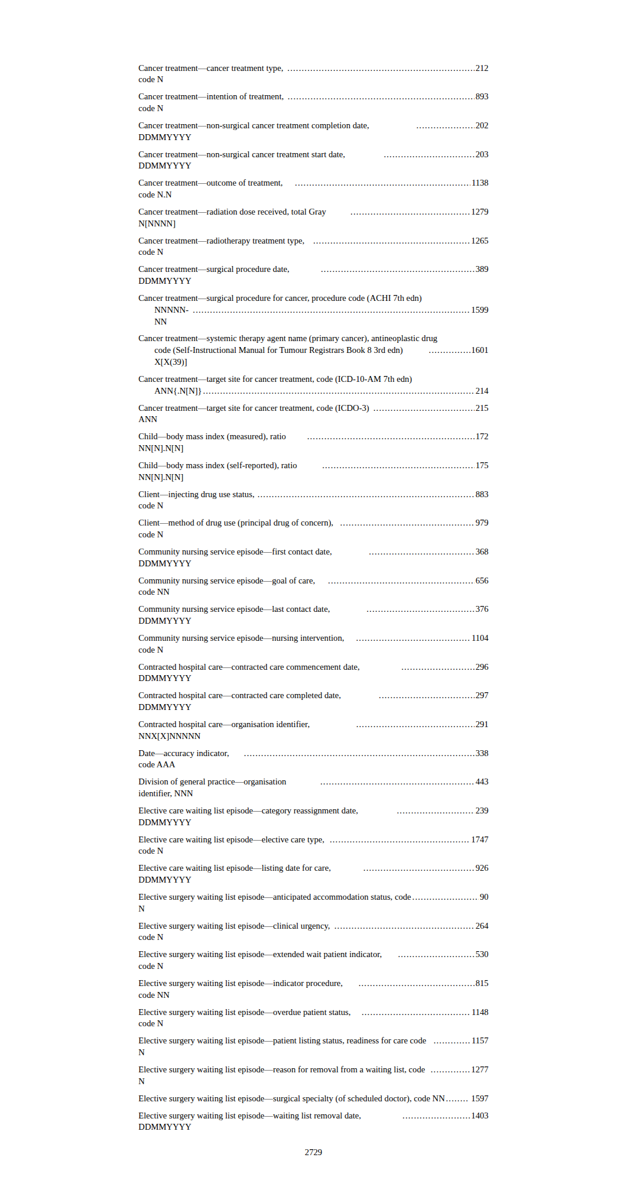Cancer treatment—cancer treatment type, code N ............................................................................ 212
Cancer treatment—intention of treatment, code N ............................................................................ 893
Cancer treatment—non-surgical cancer treatment completion date, DDMMYYYY ..................... 202
Cancer treatment—non-surgical cancer treatment start date, DDMMYYYY .................................. 203
Cancer treatment—outcome of treatment, code N.N ....................................................................... 1138
Cancer treatment—radiation dose received, total Gray N[NNNN] ............................................. 1279
Cancer treatment—radiotherapy treatment type, code N ............................................................. 1265
Cancer treatment—surgical procedure date, DDMMYYYY ............................................................. 389
Cancer treatment—surgical procedure for cancer, procedure code (ACHI 7th edn)
NNNNN-NN ......................................................................................................................... 1599
Cancer treatment—systemic therapy agent name (primary cancer), antineoplastic drug
code (Self-Instructional Manual for Tumour Registrars Book 8 3rd edn) X[X(39)] ............... 1601
Cancer treatment—target site for cancer treatment, code (ICD-10-AM 7th edn)
ANN{.N[N]} ....................................................................................................................... 214
Cancer treatment—target site for cancer treatment, code (ICDO-3) ANN ...................................... 215
Child—body mass index (measured), ratio NN[N].N[N] .................................................................... 172
Child—body mass index (self-reported), ratio NN[N].N[N] ............................................................ 175
Client—injecting drug use status, code N ............................................................................................ 883
Client—method of drug use (principal drug of concern), code N .................................................... 979
Community nursing service episode—first contact date, DDMMYYYY ........................................ 368
Community nursing service episode—goal of care, code NN ......................................................... 656
Community nursing service episode—last contact date, DDMMYYYY ......................................... 376
Community nursing service episode—nursing intervention, code N ........................................... 1104
Contracted hospital care—contracted care commencement date, DDMMYYYY ........................... 296
Contracted hospital care—contracted care completed date, DDMMYYYY .................................... 297
Contracted hospital care—organisation identifier, NNX[X]NNNNN ............................................. 291
Date—accuracy indicator, code AAA .................................................................................................... 338
Division of general practice—organisation identifier, NNN ............................................................. 443
Elective care waiting list episode—category reassignment date, DDMMYYYY ............................. 239
Elective care waiting list episode—elective care type, code N ....................................................... 1747
Elective care waiting list episode—listing date for care, DDMMYYYY ........................................... 926
Elective surgery waiting list episode—anticipated accommodation status, code N ........................ 90
Elective surgery waiting list episode—clinical urgency, code N ....................................................... 264
Elective surgery waiting list episode—extended wait patient indicator, code N ............................ 530
Elective surgery waiting list episode—indicator procedure, code NN ............................................ 815
Elective surgery waiting list episode—overdue patient status, code N ......................................... 1148
Elective surgery waiting list episode—patient listing status, readiness for care code N ............. 1157
Elective surgery waiting list episode—reason for removal from a waiting list, code N .............. 1277
Elective surgery waiting list episode—surgical specialty (of scheduled doctor), code NN ........ 1597
Elective surgery waiting list episode—waiting list removal date, DDMMYYYY ......................... 1403
2729